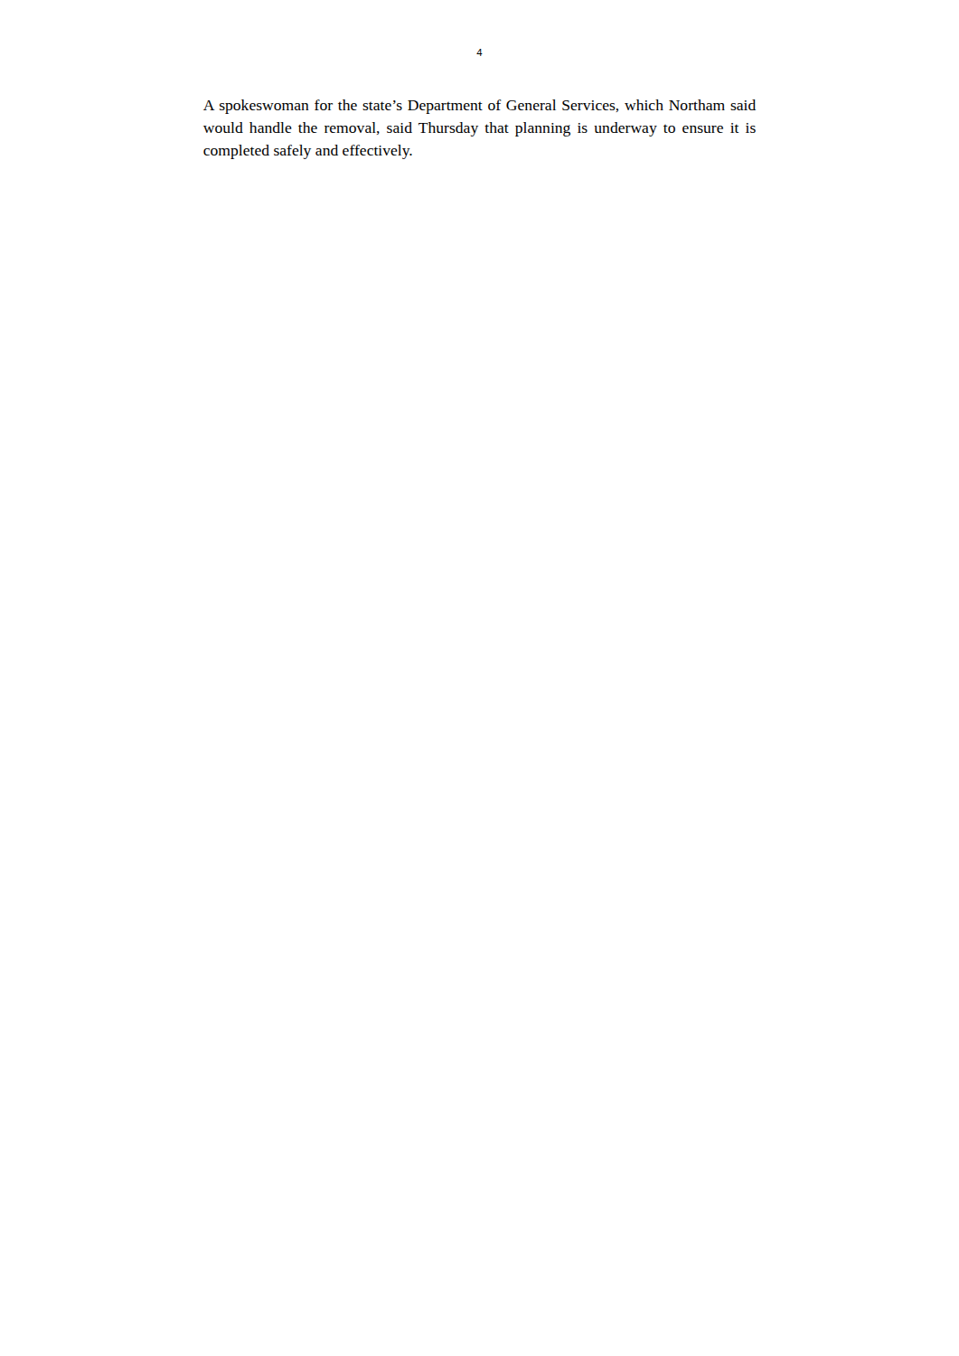4
A spokeswoman for the state’s Department of General Services, which Northam said would handle the removal, said Thursday that planning is underway to ensure it is completed safely and effectively.